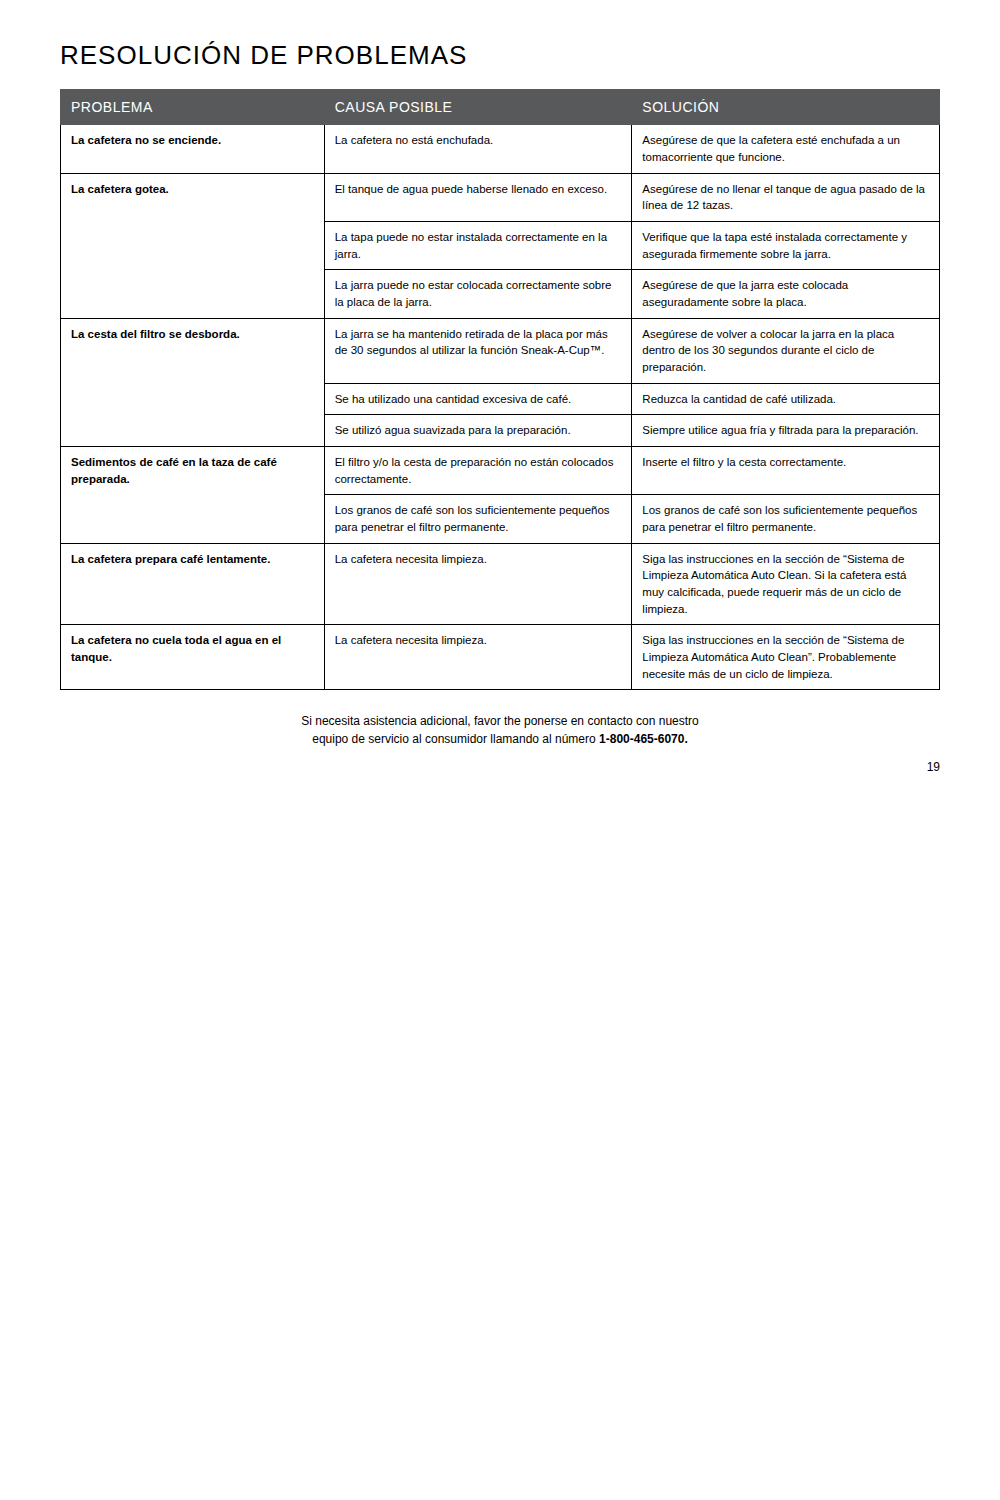RESOLUCIÓN DE PROBLEMAS
| PROBLEMA | CAUSA POSIBLE | SOLUCIÓN |
| --- | --- | --- |
| La cafetera no se enciende. | La cafetera no está enchufada. | Asegúrese de que la cafetera esté enchufada a un tomacorriente que funcione. |
| La cafetera gotea. | El tanque de agua puede haberse llenado en exceso. | Asegúrese de no llenar el tanque de agua pasado de la línea de 12 tazas. |
| La tapa puede no estar instalada correctamente en la jarra. | Verifique que la tapa esté instalada correctamente y asegurada firmemente sobre la jarra. |
| La jarra puede no estar colocada correctamente sobre la placa de la jarra. | Asegúrese de que la jarra este colocada aseguradamente sobre la placa. |
| La cesta del filtro se desborda. | La jarra se ha mantenido retirada de la placa por más de 30 segundos al utilizar la función Sneak-A-Cup™. | Asegúrese de volver a colocar la jarra en la placa dentro de los 30 segundos durante el ciclo de preparación. |
| Se ha utilizado una cantidad excesiva de café. | Reduzca la cantidad de café utilizada. |
| Se utilizó agua suavizada para la preparación. | Siempre utilice agua fría y filtrada para la preparación. |
| Sedimentos de café en la taza de café preparada. | El filtro y/o la cesta de preparación no están colocados correctamente. | Inserte el filtro y la cesta correctamente. |
| Los granos de café son los suficientemente pequeños para penetrar el filtro permanente. | Los granos de café son los suficientemente pequeños para penetrar el filtro permanente. |
| La cafetera prepara café lentamente. | La cafetera necesita limpieza. | Siga las instrucciones en la sección de “Sistema de Limpieza Automática Auto Clean. Si la cafetera está muy calcificada, puede requerir más de un ciclo de limpieza. |
| La cafetera no cuela toda el agua en el tanque. | La cafetera necesita limpieza. | Siga las instrucciones en la sección de “Sistema de Limpieza Automática Auto Clean”. Probablemente necesite más de un ciclo de limpieza. |
Si necesita asistencia adicional, favor the ponerse en contacto con nuestro
equipo de servicio al consumidor llamando al número 1-800-465-6070.
19